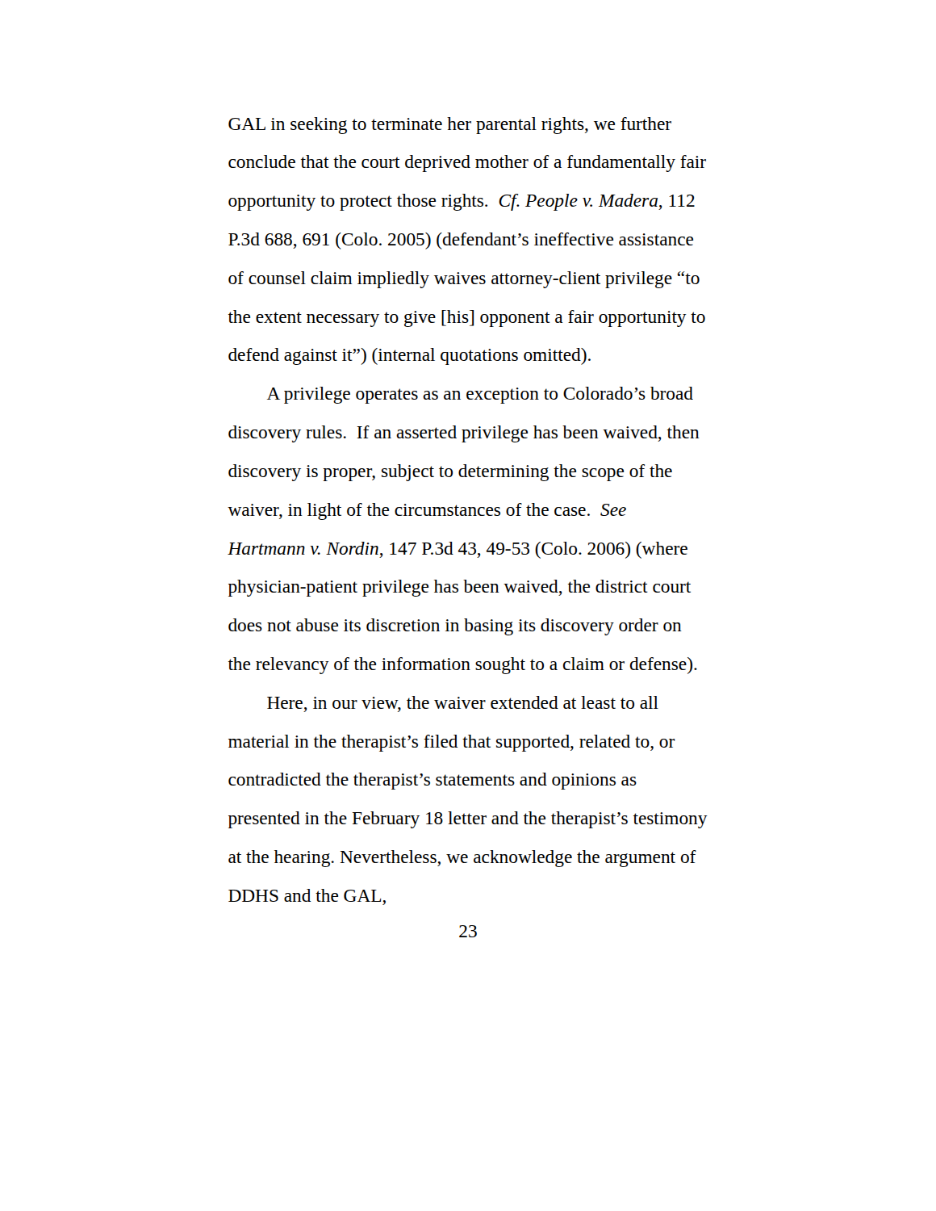GAL in seeking to terminate her parental rights, we further conclude that the court deprived mother of a fundamentally fair opportunity to protect those rights. Cf. People v. Madera, 112 P.3d 688, 691 (Colo. 2005) (defendant’s ineffective assistance of counsel claim impliedly waives attorney-client privilege “to the extent necessary to give [his] opponent a fair opportunity to defend against it”) (internal quotations omitted).
A privilege operates as an exception to Colorado’s broad discovery rules. If an asserted privilege has been waived, then discovery is proper, subject to determining the scope of the waiver, in light of the circumstances of the case. See Hartmann v. Nordin, 147 P.3d 43, 49-53 (Colo. 2006) (where physician-patient privilege has been waived, the district court does not abuse its discretion in basing its discovery order on the relevancy of the information sought to a claim or defense).
Here, in our view, the waiver extended at least to all material in the therapist’s filed that supported, related to, or contradicted the therapist’s statements and opinions as presented in the February 18 letter and the therapist’s testimony at the hearing. Nevertheless, we acknowledge the argument of DDHS and the GAL,
23